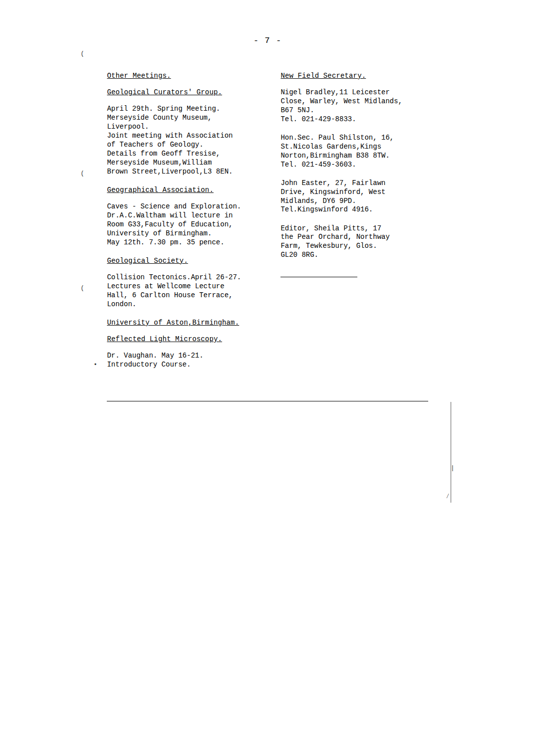- 7 -
Other Meetings.
Geological Curators' Group.
April 29th. Spring Meeting.
Merseyside County Museum,
Liverpool.
Joint meeting with Association
of Teachers of Geology.
Details from Geoff Tresise,
Merseyside Museum,William
Brown Street,Liverpool,L3 8EN.
Geographical Association.
Caves - Science and Exploration.
Dr.A.C.Waltham will lecture in
Room G33,Faculty of Education,
University of Birmingham.
May 12th. 7.30 pm. 35 pence.
Geological Society.
Collision Tectonics.April 26-27.
Lectures at Wellcome Lecture
Hall, 6 Carlton House Terrace,
London.
University of Aston,Birmingham.
Reflected Light Microscopy.
Dr. Vaughan. May 16-21.
Introductory Course.
New Field Secretary.
Nigel Bradley,11 Leicester
Close, Warley, West Midlands,
B67 5NJ.
Tel. 021-429-8833.
Hon.Sec. Paul Shilston, 16,
St.Nicolas Gardens,Kings
Norton,Birmingham B38 8TW.
Tel. 021-459-3603.
John Easter, 27, Fairlawn
Drive, Kingswinford, West
Midlands, DY6 9PD.
Tel.Kingswinford 4916.
Editor, Sheila Pitts, 17
the Pear Orchard, Northway
Farm, Tewkesbury, Glos.
GL20 8RG.
( ( ( • ⁄ ∣